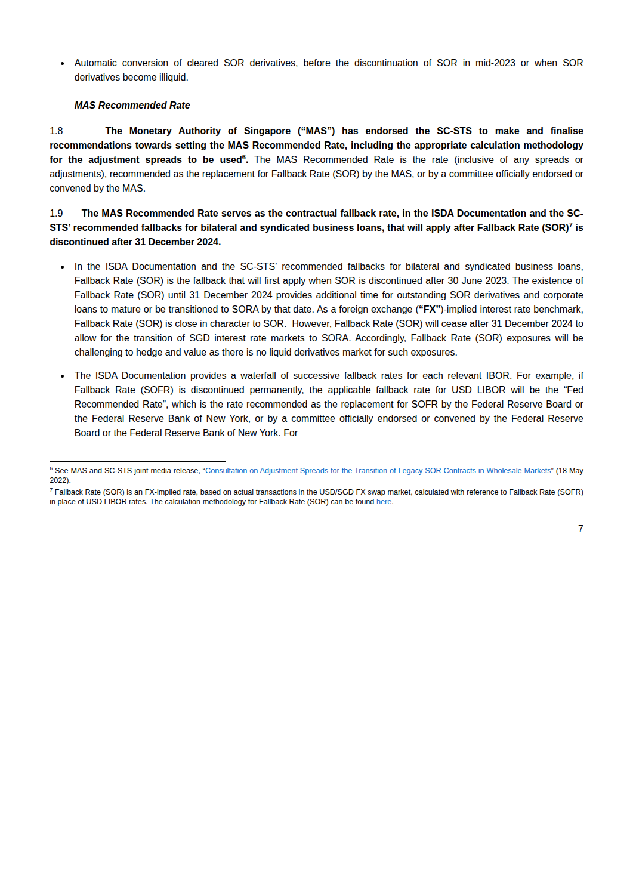Automatic conversion of cleared SOR derivatives, before the discontinuation of SOR in mid-2023 or when SOR derivatives become illiquid.
MAS Recommended Rate
1.8 The Monetary Authority of Singapore (“MAS”) has endorsed the SC-STS to make and finalise recommendations towards setting the MAS Recommended Rate, including the appropriate calculation methodology for the adjustment spreads to be used6. The MAS Recommended Rate is the rate (inclusive of any spreads or adjustments), recommended as the replacement for Fallback Rate (SOR) by the MAS, or by a committee officially endorsed or convened by the MAS.
1.9 The MAS Recommended Rate serves as the contractual fallback rate, in the ISDA Documentation and the SC-STS’ recommended fallbacks for bilateral and syndicated business loans, that will apply after Fallback Rate (SOR)7 is discontinued after 31 December 2024.
In the ISDA Documentation and the SC-STS’ recommended fallbacks for bilateral and syndicated business loans, Fallback Rate (SOR) is the fallback that will first apply when SOR is discontinued after 30 June 2023. The existence of Fallback Rate (SOR) until 31 December 2024 provides additional time for outstanding SOR derivatives and corporate loans to mature or be transitioned to SORA by that date. As a foreign exchange (“FX”)-implied interest rate benchmark, Fallback Rate (SOR) is close in character to SOR. However, Fallback Rate (SOR) will cease after 31 December 2024 to allow for the transition of SGD interest rate markets to SORA. Accordingly, Fallback Rate (SOR) exposures will be challenging to hedge and value as there is no liquid derivatives market for such exposures.
The ISDA Documentation provides a waterfall of successive fallback rates for each relevant IBOR. For example, if Fallback Rate (SOFR) is discontinued permanently, the applicable fallback rate for USD LIBOR will be the “Fed Recommended Rate”, which is the rate recommended as the replacement for SOFR by the Federal Reserve Board or the Federal Reserve Bank of New York, or by a committee officially endorsed or convened by the Federal Reserve Board or the Federal Reserve Bank of New York. For
6 See MAS and SC-STS joint media release, “Consultation on Adjustment Spreads for the Transition of Legacy SOR Contracts in Wholesale Markets” (18 May 2022).
7 Fallback Rate (SOR) is an FX-implied rate, based on actual transactions in the USD/SGD FX swap market, calculated with reference to Fallback Rate (SOFR) in place of USD LIBOR rates. The calculation methodology for Fallback Rate (SOR) can be found here.
7